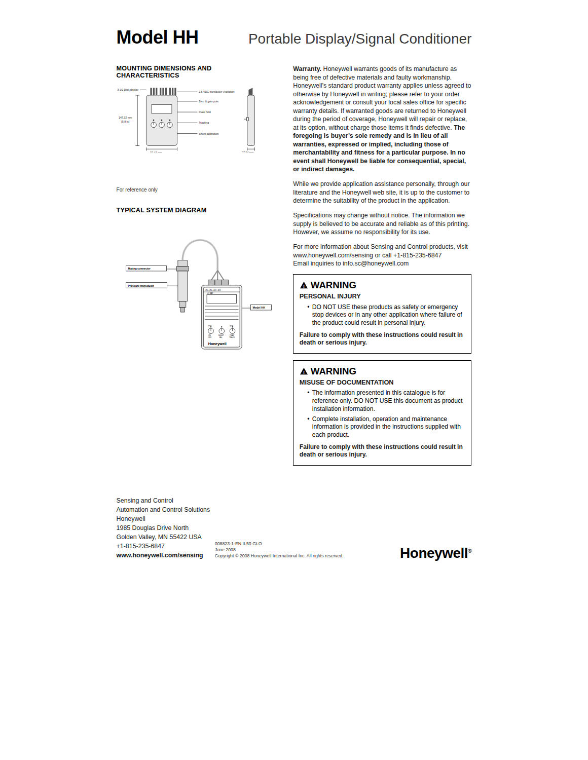Model HH
Portable Display/Signal Conditioner
MOUNTING DIMENSIONS AND CHARACTERISTICS
3 1/2 Digit display 2.5 VDC transducer excitation Zero & gain pots Peak hold Tracking Shunt calibration 147,32 mm [5.8 in] 91,44 mm [3.6 in] 27,94 mm [1.1 in]
For reference only
TYPICAL SYSTEM DIAGRAM
-IN +IN +EX -EX LO BAT zero gain ON OFF SHUNT CAL PEAK TRACK Mating connector Pressure transducer Model HH Honeywell
Warranty. Honeywell warrants goods of its manufacture as being free of defective materials and faulty workmanship. Honeywell’s standard product warranty applies unless agreed to otherwise by Honeywell in writing; please refer to your order acknowledgement or consult your local sales office for specific warranty details. If warranted goods are returned to Honeywell during the period of coverage, Honeywell will repair or replace, at its option, without charge those items it finds defective. The foregoing is buyer’s sole remedy and is in lieu of all warranties, expressed or implied, including those of merchantability and fitness for a particular purpose. In no event shall Honeywell be liable for consequential, special, or indirect damages.
While we provide application assistance personally, through our literature and the Honeywell web site, it is up to the customer to determine the suitability of the product in the application.
Specifications may change without notice. The information we supply is believed to be accurate and reliable as of this printing. However, we assume no responsibility for its use.
For more information about Sensing and Control products, visit www.honeywell.com/sensing or call +1-815-235-6847
Email inquiries to info.sc@honeywell.com
! WARNING
PERSONAL INJURY
DO NOT USE these products as safety or emergency stop devices or in any other application where failure of the product could result in personal injury.
Failure to comply with these instructions could result in death or serious injury.
! WARNING
MISUSE OF DOCUMENTATION
The information presented in this catalogue is for reference only. DO NOT USE this document as product installation information.
Complete installation, operation and maintenance information is provided in the instructions supplied with each product.
Failure to comply with these instructions could result in death or serious injury.
Sensing and Control
Automation and Control Solutions
Honeywell
1985 Douglas Drive North
Golden Valley, MN 55422 USA
+1-815-235-6847
www.honeywell.com/sensing
008823-1-EN IL50 GLO
June 2008
Copyright © 2008 Honeywell International Inc. All rights reserved.
Honeywell®